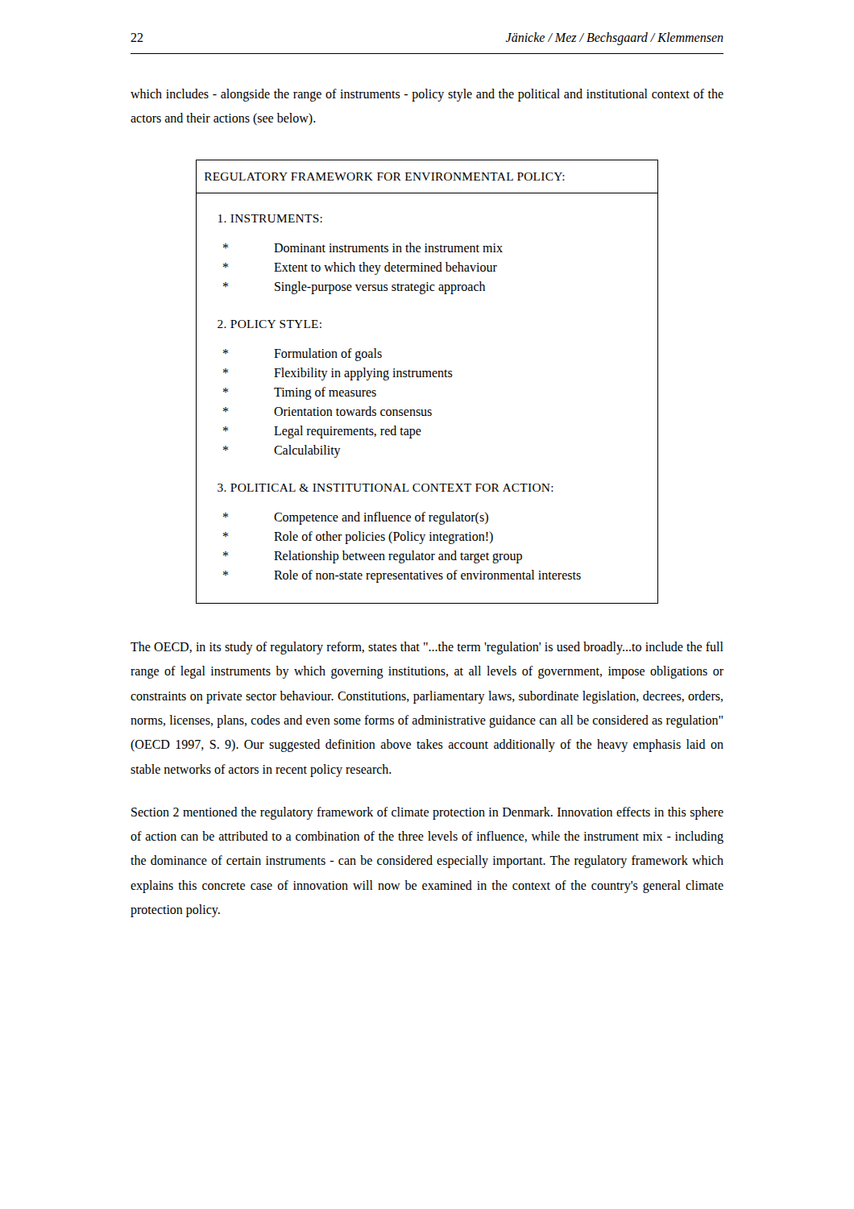22 Jänicke / Mez / Bechsgaard / Klemmensen
which includes - alongside the range of instruments - policy style and the political and institutional context of the actors and their actions (see below).
REGULATORY FRAMEWORK FOR ENVIRONMENTAL POLICY:
1. INSTRUMENTS:
| * | Dominant instruments in the instrument mix |
| * | Extent to which they determined behaviour |
| * | Single-purpose versus strategic approach |
2. POLICY STYLE:
| * | Formulation of goals |
| * | Flexibility in applying instruments |
| * | Timing of measures |
| * | Orientation towards consensus |
| * | Legal requirements, red tape |
| * | Calculability |
3. POLITICAL & INSTITUTIONAL CONTEXT FOR ACTION:
| * | Competence and influence of regulator(s) |
| * | Role of other policies (Policy integration!) |
| * | Relationship between regulator and target group |
| * | Role of non-state representatives of environmental interests |
The OECD, in its study of regulatory reform, states that "...the term 'regulation' is used broadly...to include the full range of legal instruments by which governing institutions, at all levels of government, impose obligations or constraints on private sector behaviour. Constitutions, parliamentary laws, subordinate legislation, decrees, orders, norms, licenses, plans, codes and even some forms of administrative guidance can all be considered as regulation" (OECD 1997, S. 9). Our suggested definition above takes account additionally of the heavy emphasis laid on stable networks of actors in recent policy research.
Section 2 mentioned the regulatory framework of climate protection in Denmark. Innovation effects in this sphere of action can be attributed to a combination of the three levels of influence, while the instrument mix - including the dominance of certain instruments - can be considered especially important. The regulatory framework which explains this concrete case of innovation will now be examined in the context of the country's general climate protection policy.